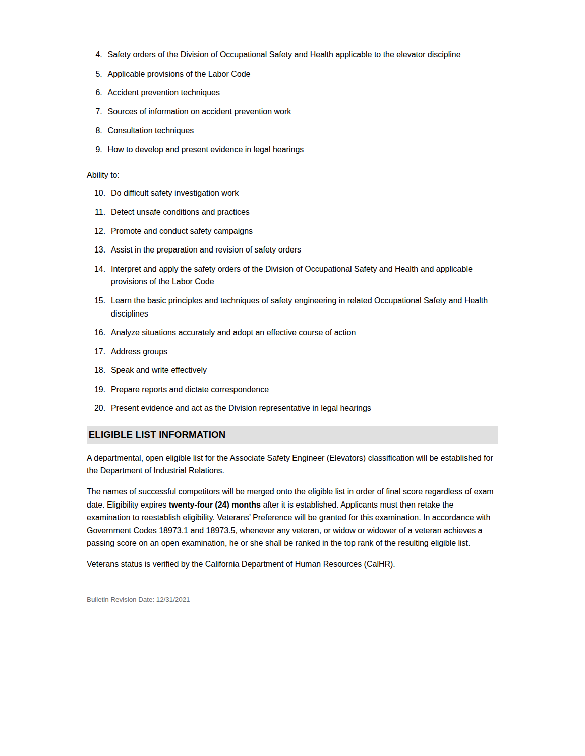Safety orders of the Division of Occupational Safety and Health applicable to the elevator discipline
Applicable provisions of the Labor Code
Accident prevention techniques
Sources of information on accident prevention work
Consultation techniques
How to develop and present evidence in legal hearings
Ability to:
Do difficult safety investigation work
Detect unsafe conditions and practices
Promote and conduct safety campaigns
Assist in the preparation and revision of safety orders
Interpret and apply the safety orders of the Division of Occupational Safety and Health and applicable provisions of the Labor Code
Learn the basic principles and techniques of safety engineering in related Occupational Safety and Health disciplines
Analyze situations accurately and adopt an effective course of action
Address groups
Speak and write effectively
Prepare reports and dictate correspondence
Present evidence and act as the Division representative in legal hearings
ELIGIBLE LIST INFORMATION
A departmental, open eligible list for the Associate Safety Engineer (Elevators) classification will be established for the Department of Industrial Relations.
The names of successful competitors will be merged onto the eligible list in order of final score regardless of exam date. Eligibility expires twenty-four (24) months after it is established. Applicants must then retake the examination to reestablish eligibility. Veterans’ Preference will be granted for this examination. In accordance with Government Codes 18973.1 and 18973.5, whenever any veteran, or widow or widower of a veteran achieves a passing score on an open examination, he or she shall be ranked in the top rank of the resulting eligible list.
Veterans status is verified by the California Department of Human Resources (CalHR).
Bulletin Revision Date: 12/31/2021